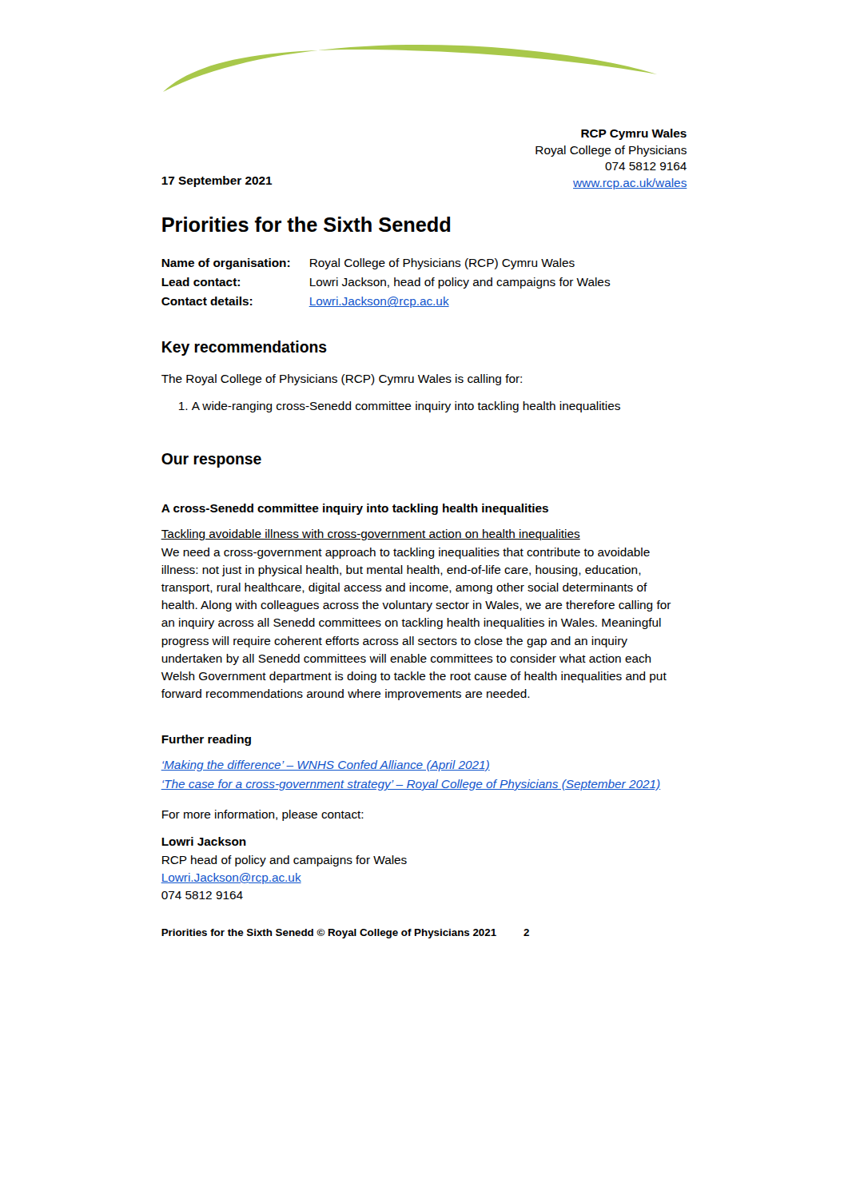17 September 2021
RCP Cymru Wales
Royal College of Physicians
074 5812 9164
www.rcp.ac.uk/wales
Priorities for the Sixth Senedd
| Name of organisation: | Royal College of Physicians (RCP) Cymru Wales |
| Lead contact: | Lowri Jackson, head of policy and campaigns for Wales |
| Contact details: | Lowri.Jackson@rcp.ac.uk |
Key recommendations
The Royal College of Physicians (RCP) Cymru Wales is calling for:
A wide-ranging cross-Senedd committee inquiry into tackling health inequalities
Our response
A cross-Senedd committee inquiry into tackling health inequalities
Tackling avoidable illness with cross-government action on health inequalities
We need a cross-government approach to tackling inequalities that contribute to avoidable illness: not just in physical health, but mental health, end-of-life care, housing, education, transport, rural healthcare, digital access and income, among other social determinants of health. Along with colleagues across the voluntary sector in Wales, we are therefore calling for an inquiry across all Senedd committees on tackling health inequalities in Wales. Meaningful progress will require coherent efforts across all sectors to close the gap and an inquiry undertaken by all Senedd committees will enable committees to consider what action each Welsh Government department is doing to tackle the root cause of health inequalities and put forward recommendations around where improvements are needed.
Further reading
‘Making the difference’ – WNHS Confed Alliance (April 2021) ‘The case for a cross-government strategy’ – Royal College of Physicians (September 2021)
For more information, please contact:
Lowri Jackson
RCP head of policy and campaigns for Wales
Lowri.Jackson@rcp.ac.uk
074 5812 9164
Priorities for the Sixth Senedd © Royal College of Physicians 20212